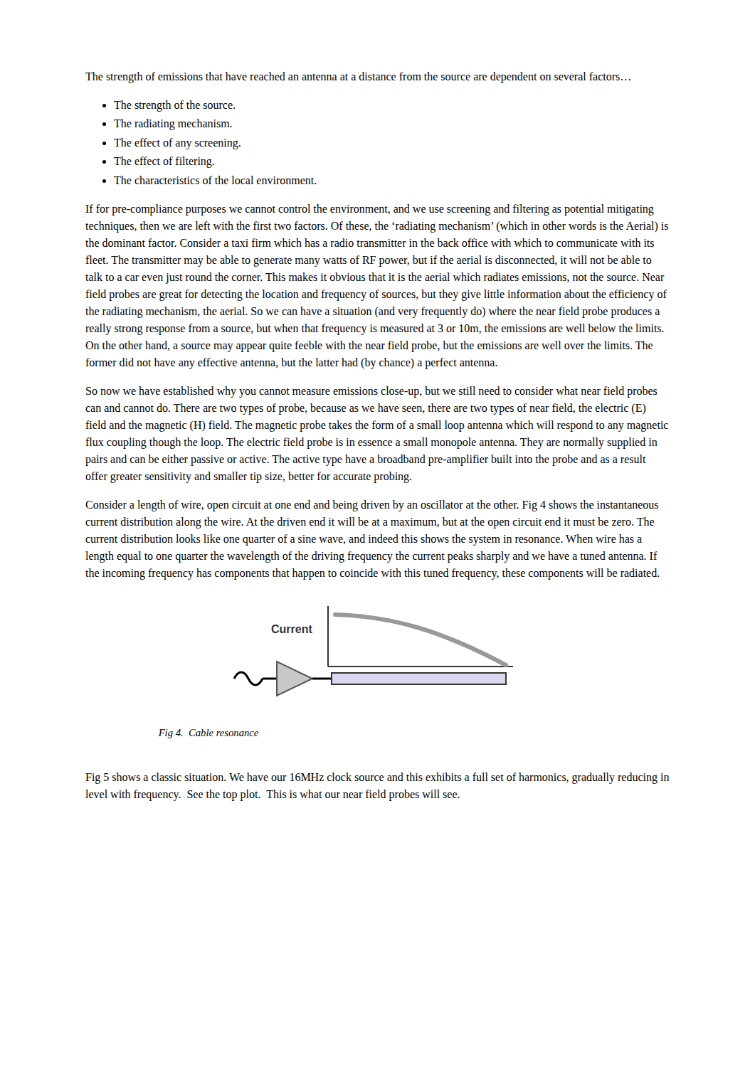The strength of emissions that have reached an antenna at a distance from the source are dependent on several factors…
The strength of the source.
The radiating mechanism.
The effect of any screening.
The effect of filtering.
The characteristics of the local environment.
If for pre-compliance purposes we cannot control the environment, and we use screening and filtering as potential mitigating techniques, then we are left with the first two factors. Of these, the ‘radiating mechanism’ (which in other words is the Aerial) is the dominant factor. Consider a taxi firm which has a radio transmitter in the back office with which to communicate with its fleet. The transmitter may be able to generate many watts of RF power, but if the aerial is disconnected, it will not be able to talk to a car even just round the corner. This makes it obvious that it is the aerial which radiates emissions, not the source. Near field probes are great for detecting the location and frequency of sources, but they give little information about the efficiency of the radiating mechanism, the aerial. So we can have a situation (and very frequently do) where the near field probe produces a really strong response from a source, but when that frequency is measured at 3 or 10m, the emissions are well below the limits. On the other hand, a source may appear quite feeble with the near field probe, but the emissions are well over the limits. The former did not have any effective antenna, but the latter had (by chance) a perfect antenna.
So now we have established why you cannot measure emissions close-up, but we still need to consider what near field probes can and cannot do. There are two types of probe, because as we have seen, there are two types of near field, the electric (E) field and the magnetic (H) field. The magnetic probe takes the form of a small loop antenna which will respond to any magnetic flux coupling though the loop. The electric field probe is in essence a small monopole antenna. They are normally supplied in pairs and can be either passive or active. The active type have a broadband pre-amplifier built into the probe and as a result offer greater sensitivity and smaller tip size, better for accurate probing.
Consider a length of wire, open circuit at one end and being driven by an oscillator at the other. Fig 4 shows the instantaneous current distribution along the wire. At the driven end it will be at a maximum, but at the open circuit end it must be zero. The current distribution looks like one quarter of a sine wave, and indeed this shows the system in resonance. When wire has a length equal to one quarter the wavelength of the driving frequency the current peaks sharply and we have a tuned antenna. If the incoming frequency has components that happen to coincide with this tuned frequency, these components will be radiated.
Current
Fig 4. Cable resonance
Fig 5 shows a classic situation. We have our 16MHz clock source and this exhibits a full set of harmonics, gradually reducing in level with frequency. See the top plot. This is what our near field probes will see.